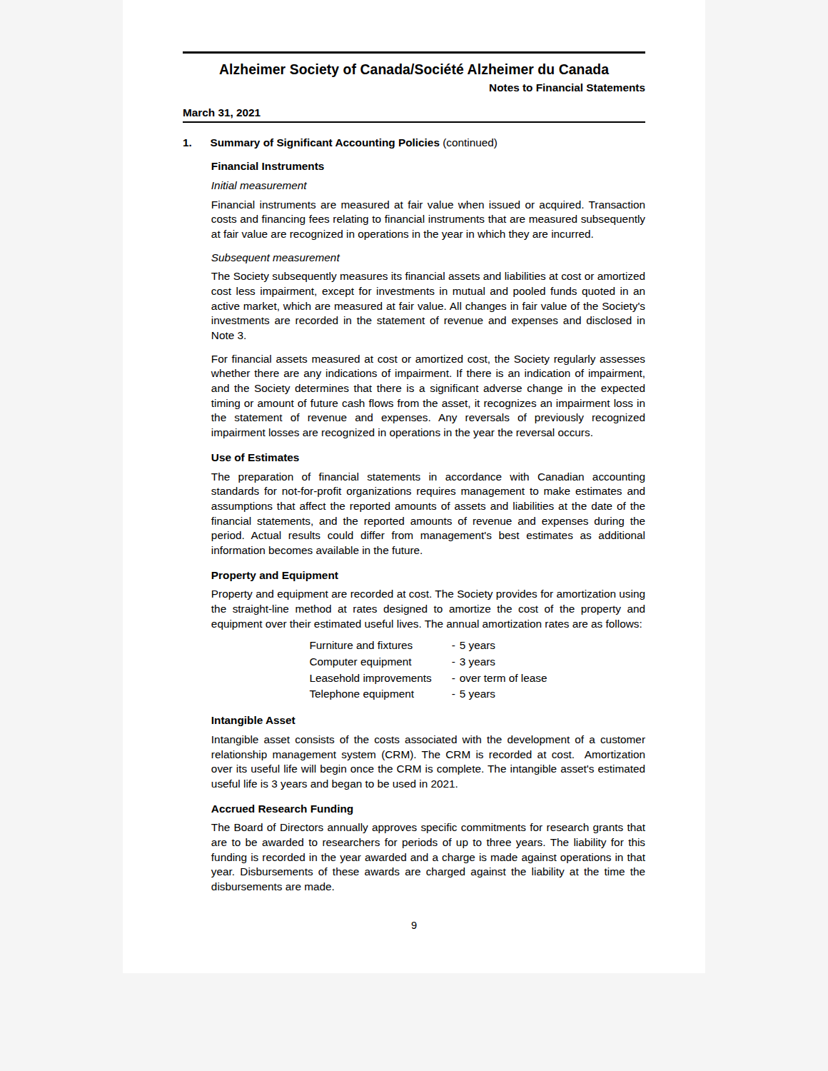Alzheimer Society of Canada/Société Alzheimer du Canada
Notes to Financial Statements
March 31, 2021
1. Summary of Significant Accounting Policies (continued)
Financial Instruments
Initial measurement
Financial instruments are measured at fair value when issued or acquired. Transaction costs and financing fees relating to financial instruments that are measured subsequently at fair value are recognized in operations in the year in which they are incurred.
Subsequent measurement
The Society subsequently measures its financial assets and liabilities at cost or amortized cost less impairment, except for investments in mutual and pooled funds quoted in an active market, which are measured at fair value. All changes in fair value of the Society's investments are recorded in the statement of revenue and expenses and disclosed in Note 3.
For financial assets measured at cost or amortized cost, the Society regularly assesses whether there are any indications of impairment. If there is an indication of impairment, and the Society determines that there is a significant adverse change in the expected timing or amount of future cash flows from the asset, it recognizes an impairment loss in the statement of revenue and expenses. Any reversals of previously recognized impairment losses are recognized in operations in the year the reversal occurs.
Use of Estimates
The preparation of financial statements in accordance with Canadian accounting standards for not-for-profit organizations requires management to make estimates and assumptions that affect the reported amounts of assets and liabilities at the date of the financial statements, and the reported amounts of revenue and expenses during the period. Actual results could differ from management's best estimates as additional information becomes available in the future.
Property and Equipment
Property and equipment are recorded at cost. The Society provides for amortization using the straight-line method at rates designed to amortize the cost of the property and equipment over their estimated useful lives. The annual amortization rates are as follows:
| Furniture and fixtures | - | 5 years |
| Computer equipment | - | 3 years |
| Leasehold improvements | - | over term of lease |
| Telephone equipment | - | 5 years |
Intangible Asset
Intangible asset consists of the costs associated with the development of a customer relationship management system (CRM). The CRM is recorded at cost. Amortization over its useful life will begin once the CRM is complete. The intangible asset's estimated useful life is 3 years and began to be used in 2021.
Accrued Research Funding
The Board of Directors annually approves specific commitments for research grants that are to be awarded to researchers for periods of up to three years. The liability for this funding is recorded in the year awarded and a charge is made against operations in that year. Disbursements of these awards are charged against the liability at the time the disbursements are made.
9